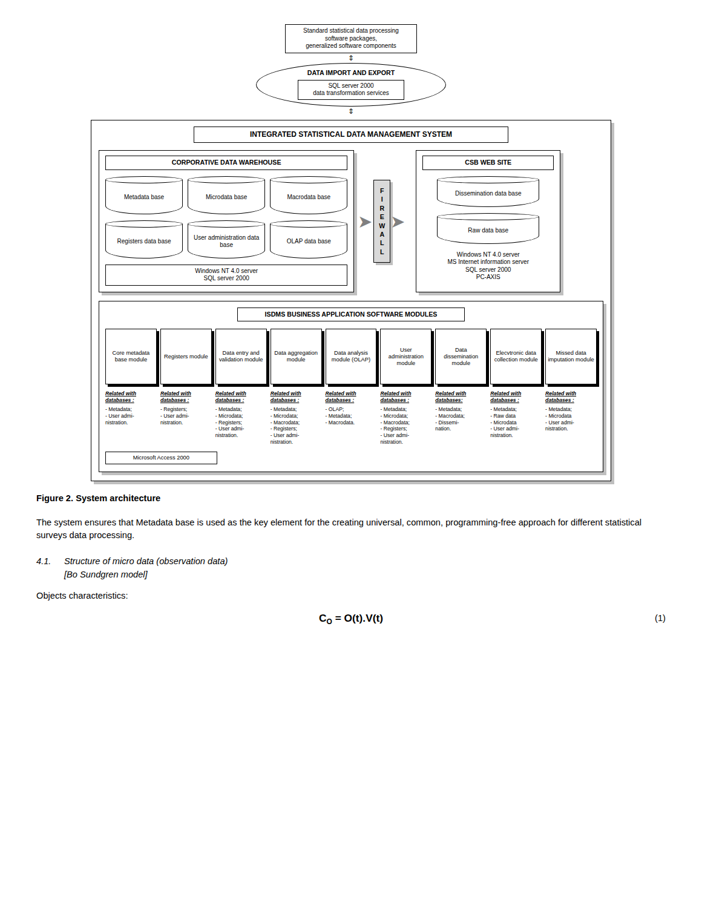Standard statistical data processing
software packages,
generalized software components
⇕
DATA IMPORT AND EXPORT
SQL server 2000
data transformation services
⇕
INTEGRATED STATISTICAL DATA MANAGEMENT SYSTEM
CORPORATIVE DATA WAREHOUSE
Metadata base
Microdata base
Macrodata base
Registers data base
User administration data base
OLAP data base
Windows NT 4.0 server
SQL server 2000
➤
F
I
R
E
W
A
L
L
➤
CSB WEB SITE
Dissemination data base
Raw data base
Windows NT 4.0 server
MS Internet information server
SQL server 2000
PC-AXIS
ISDMS BUSINESS APPLICATION SOFTWARE MODULES
Core metadata base module
Related with databases :
- Metadata;
- User admi-
nistration.
Registers module
Related with databases :
- Registers;
- User admi-
nistration.
Data entry and validation module
Related with databases :
- Metadata;
- Microdata;
- Registers;
- User admi-
nistration.
Data aggregation module
Related with databases :
- Metadata;
- Microdata;
- Macrodata;
- Registers;
- User admi-
nistration.
Data analysis module (OLAP)
Related with databases :
- OLAP;
- Metadata;
- Macrodata.
User administration module
Related with databases :
- Metadata;
- Microdata;
- Macrodata;
- Registers;
- User admi-
nistration.
Data dissemination module
Related with databases:
- Metadata;
- Macrodata;
- Dissemi-
nation.
Elecvtronic data collection module
Related with databases :
- Metadata;
- Raw data
- Microdata
- User admi-
nistration.
Missed data imputation module
Related with databases :
- Metadata;
- Microdata
- User admi-
nistration.
Microsoft Access 2000
Figure 2. System architecture
The system ensures that Metadata base is used as the key element for the creating universal, common, programming-free approach for different statistical surveys data processing.
4.1. Structure of micro data (observation data)
[Bo Sundgren model]
Objects characteristics:
CO = O(t).V(t) (1)